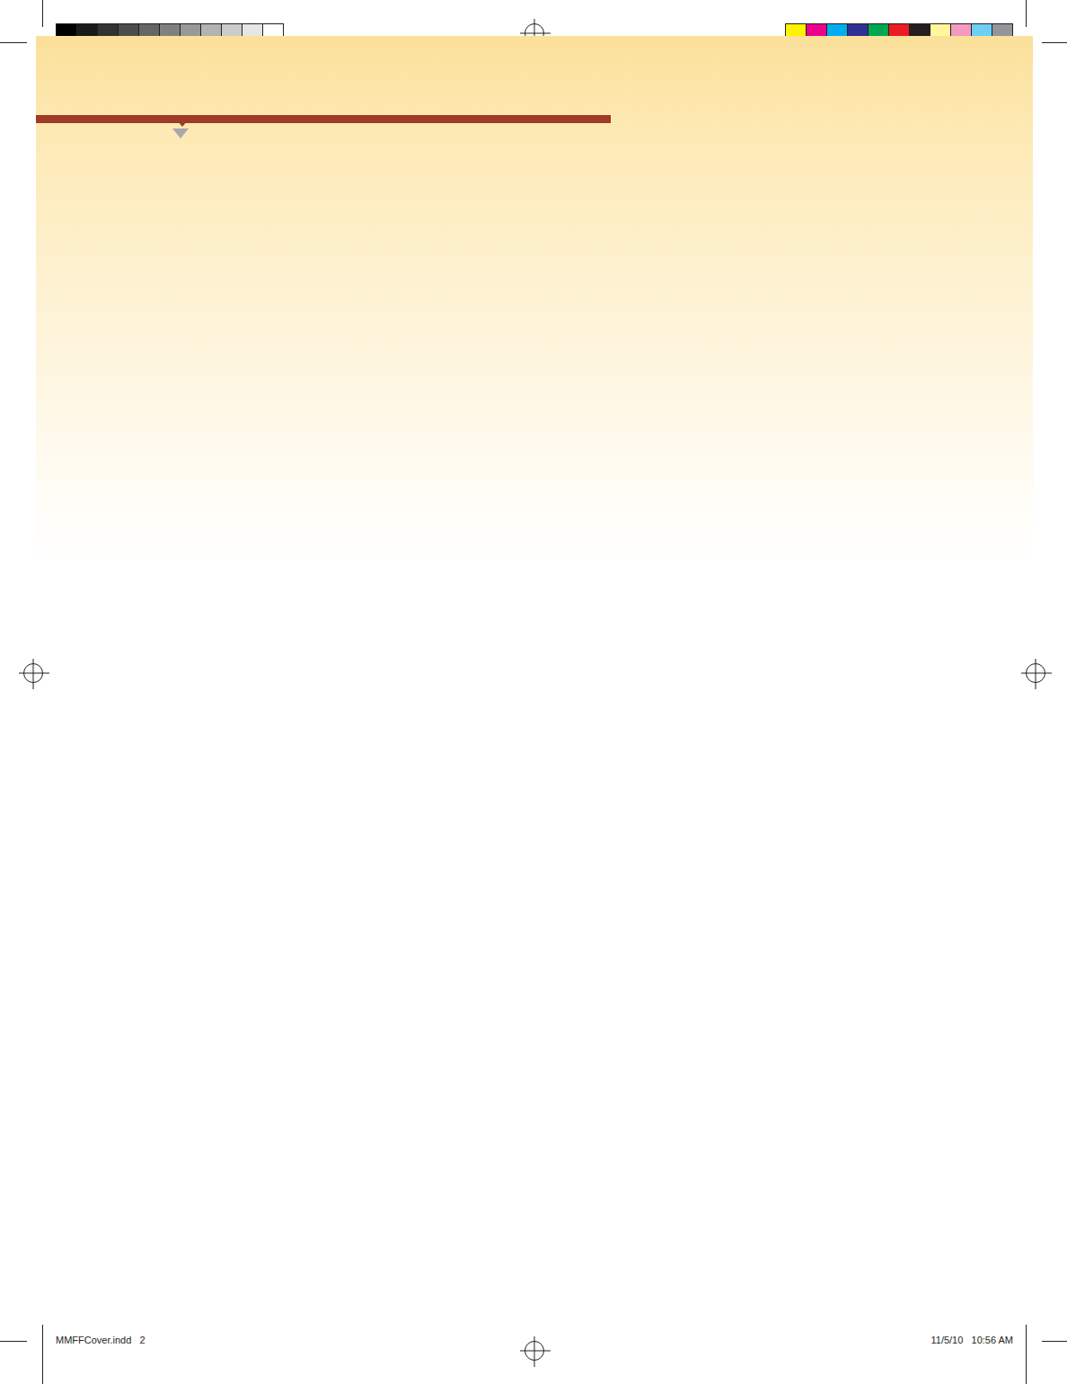MMFFCover.indd 2 11/5/10 10:56 AM